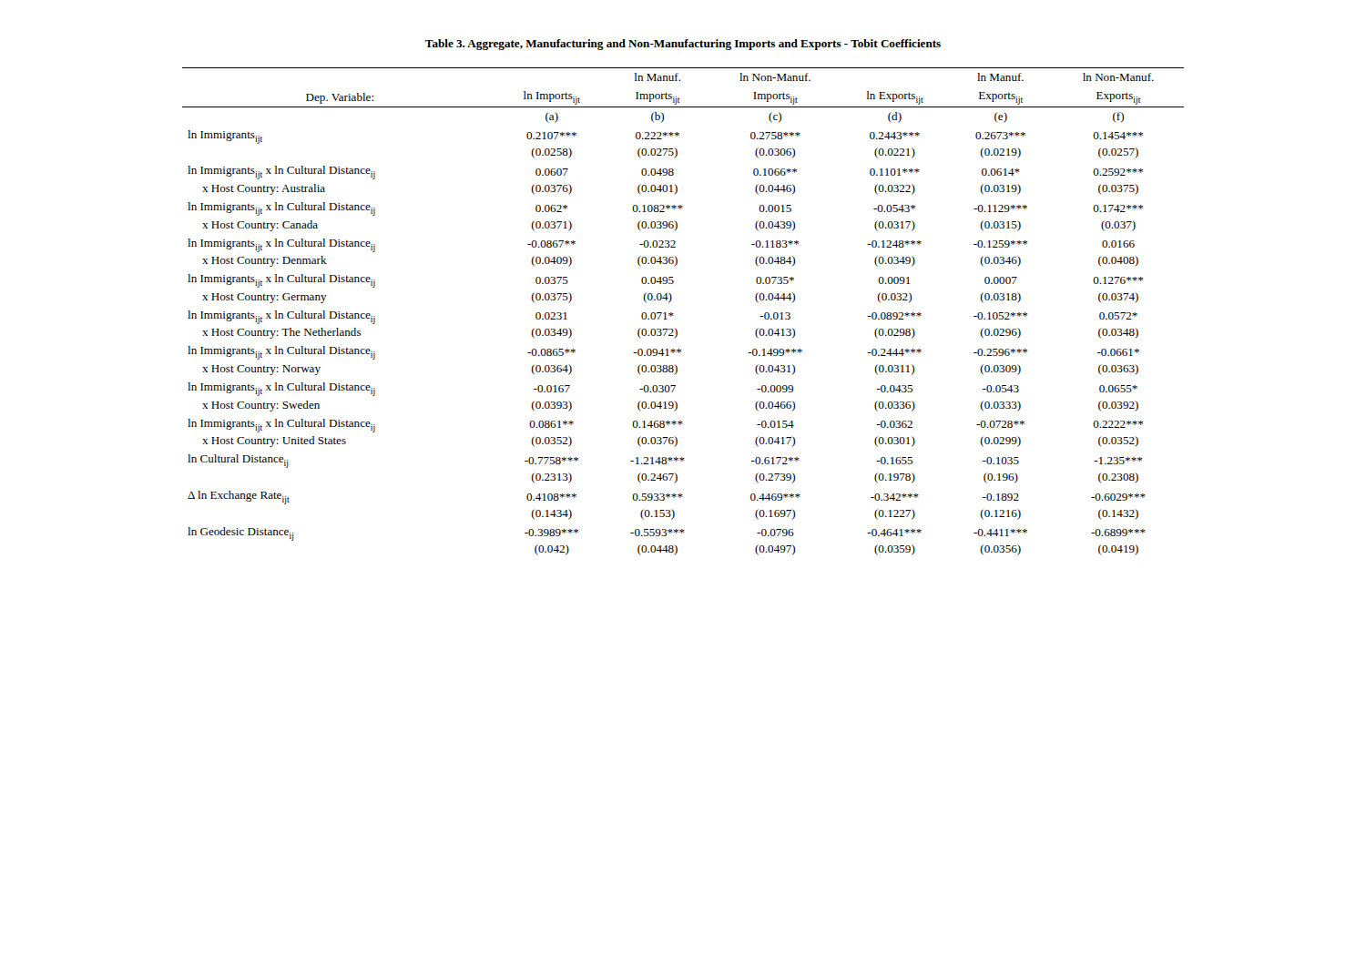Table 3. Aggregate, Manufacturing and Non-Manufacturing Imports and Exports - Tobit Coefficients
| | | ln Manuf. | ln Non-Manuf. | | ln Manuf. | ln Non-Manuf. |
| Dep. Variable: | ln Imports ijt | Imports ijt | Imports ijt | ln Exports ijt | Exports ijt | Exports ijt |
| | (a) | (b) | (c) | (d) | (e) | (f) |
| ln Immigrants ijt | 0.2107*** | 0.222*** | 0.2758*** | 0.2443*** | 0.2673*** | 0.1454*** |
| | (0.0258) | (0.0275) | (0.0306) | (0.0221) | (0.0219) | (0.0257) |
| ln Immigrants ijt x ln Cultural Distance ij | 0.0607 | 0.0498 | 0.1066** | 0.1101*** | 0.0614* | 0.2592*** |
| x Host Country: Australia | (0.0376) | (0.0401) | (0.0446) | (0.0322) | (0.0319) | (0.0375) |
| ln Immigrants ijt x ln Cultural Distance ij | 0.062* | 0.1082*** | 0.0015 | -0.0543* | -0.1129*** | 0.1742*** |
| x Host Country: Canada | (0.0371) | (0.0396) | (0.0439) | (0.0317) | (0.0315) | (0.037) |
| ln Immigrants ijt x ln Cultural Distance ij | -0.0867** | -0.0232 | -0.1183** | -0.1248*** | -0.1259*** | 0.0166 |
| x Host Country: Denmark | (0.0409) | (0.0436) | (0.0484) | (0.0349) | (0.0346) | (0.0408) |
| ln Immigrants ijt x ln Cultural Distance ij | 0.0375 | 0.0495 | 0.0735* | 0.0091 | 0.0007 | 0.1276*** |
| x Host Country: Germany | (0.0375) | (0.04) | (0.0444) | (0.032) | (0.0318) | (0.0374) |
| ln Immigrants ijt x ln Cultural Distance ij | 0.0231 | 0.071* | -0.013 | -0.0892*** | -0.1052*** | 0.0572* |
| x Host Country: The Netherlands | (0.0349) | (0.0372) | (0.0413) | (0.0298) | (0.0296) | (0.0348) |
| ln Immigrants ijt x ln Cultural Distance ij | -0.0865** | -0.0941** | -0.1499*** | -0.2444*** | -0.2596*** | -0.0661* |
| x Host Country: Norway | (0.0364) | (0.0388) | (0.0431) | (0.0311) | (0.0309) | (0.0363) |
| ln Immigrants ijt x ln Cultural Distance ij | -0.0167 | -0.0307 | -0.0099 | -0.0435 | -0.0543 | 0.0655* |
| x Host Country: Sweden | (0.0393) | (0.0419) | (0.0466) | (0.0336) | (0.0333) | (0.0392) |
| ln Immigrants ijt x ln Cultural Distance ij | 0.0861** | 0.1468*** | -0.0154 | -0.0362 | -0.0728** | 0.2222*** |
| x Host Country: United States | (0.0352) | (0.0376) | (0.0417) | (0.0301) | (0.0299) | (0.0352) |
| ln Cultural Distance ij | -0.7758*** | -1.2148*** | -0.6172** | -0.1655 | -0.1035 | -1.235*** |
| | (0.2313) | (0.2467) | (0.2739) | (0.1978) | (0.196) | (0.2308) |
| Δ ln Exchange Rate ijt | 0.4108*** | 0.5933*** | 0.4469*** | -0.342*** | -0.1892 | -0.6029*** |
| | (0.1434) | (0.153) | (0.1697) | (0.1227) | (0.1216) | (0.1432) |
| ln Geodesic Distance ij | -0.3989*** | -0.5593*** | -0.0796 | -0.4641*** | -0.4411*** | -0.6899*** |
| | (0.042) | (0.0448) | (0.0497) | (0.0359) | (0.0356) | (0.0419) |